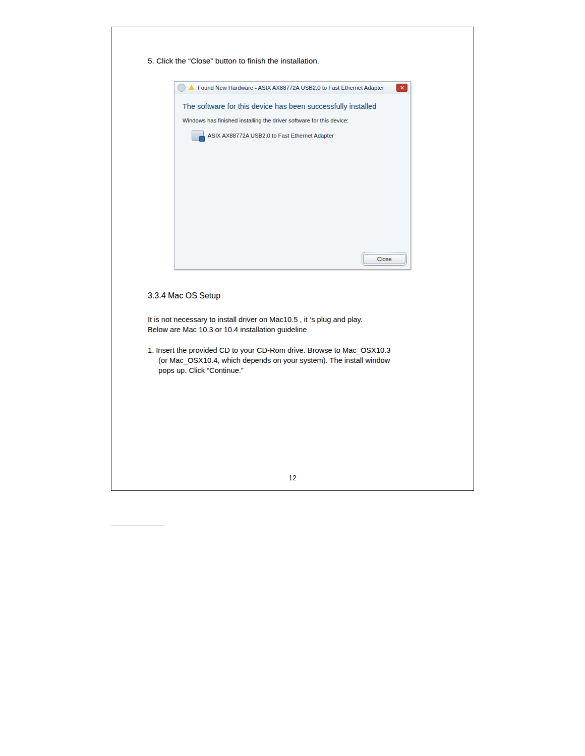5. Click the “Close” button to finish the installation.
Found New Hardware - ASIX AX88772A USB2.0 to Fast Ethernet Adapter
✕
The software for this device has been successfully installed
Windows has finished installing the driver software for this device:
ASIX AX88772A USB2.0 to Fast Ethernet Adapter
Close
3.3.4 Mac OS Setup
It is not necessary to install driver on Mac10.5 , it ‘s plug and play.
Below are Mac 10.3 or 10.4 installation guideline
1. Insert the provided CD to your CD-Rom drive. Browse to Mac_OSX10.3 (or Mac_OSX10.4, which depends on your system). The install window pops up. Click “Continue.”
12